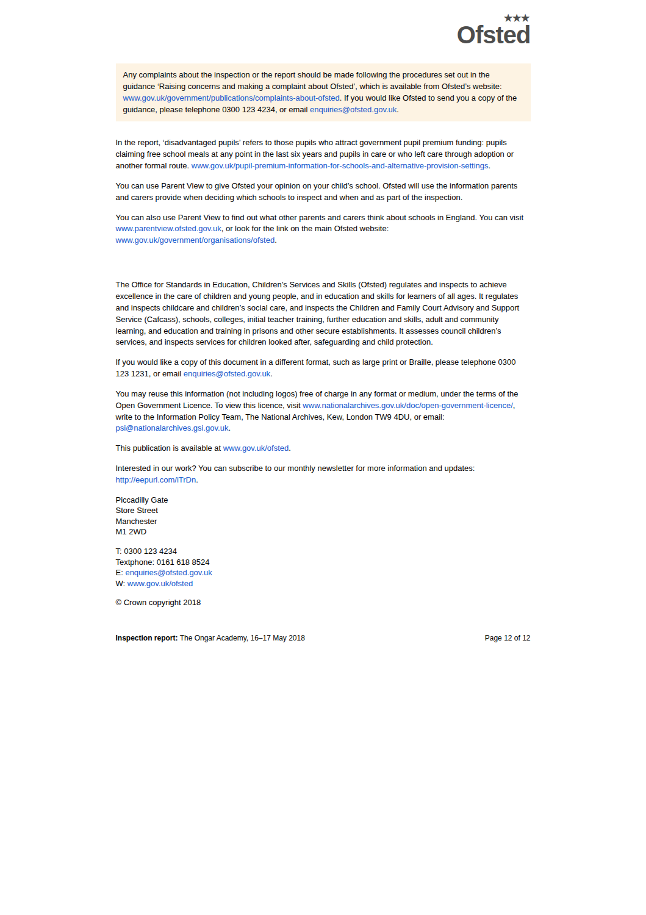★★★Ofsted
Any complaints about the inspection or the report should be made following the procedures set out in the guidance ‘Raising concerns and making a complaint about Ofsted’, which is available from Ofsted’s website: www.gov.uk/government/publications/complaints-about-ofsted. If you would like Ofsted to send you a copy of the guidance, please telephone 0300 123 4234, or email enquiries@ofsted.gov.uk.
In the report, ‘disadvantaged pupils’ refers to those pupils who attract government pupil premium funding: pupils claiming free school meals at any point in the last six years and pupils in care or who left care through adoption or another formal route. www.gov.uk/pupil-premium-information-for-schools-and-alternative-provision-settings.
You can use Parent View to give Ofsted your opinion on your child’s school. Ofsted will use the information parents and carers provide when deciding which schools to inspect and when and as part of the inspection.
You can also use Parent View to find out what other parents and carers think about schools in England. You can visit www.parentview.ofsted.gov.uk, or look for the link on the main Ofsted website: www.gov.uk/government/organisations/ofsted.
The Office for Standards in Education, Children’s Services and Skills (Ofsted) regulates and inspects to achieve excellence in the care of children and young people, and in education and skills for learners of all ages. It regulates and inspects childcare and children’s social care, and inspects the Children and Family Court Advisory and Support Service (Cafcass), schools, colleges, initial teacher training, further education and skills, adult and community learning, and education and training in prisons and other secure establishments. It assesses council children’s services, and inspects services for children looked after, safeguarding and child protection.
If you would like a copy of this document in a different format, such as large print or Braille, please telephone 0300 123 1231, or email enquiries@ofsted.gov.uk.
You may reuse this information (not including logos) free of charge in any format or medium, under the terms of the Open Government Licence. To view this licence, visit www.nationalarchives.gov.uk/doc/open-government-licence/, write to the Information Policy Team, The National Archives, Kew, London TW9 4DU, or email: psi@nationalarchives.gsi.gov.uk.
This publication is available at www.gov.uk/ofsted.
Interested in our work? You can subscribe to our monthly newsletter for more information and updates: http://eepurl.com/iTrDn.
Piccadilly Gate
Store Street
Manchester
M1 2WD
T: 0300 123 4234
Textphone: 0161 618 8524
E: enquiries@ofsted.gov.uk
W: www.gov.uk/ofsted
© Crown copyright 2018
Inspection report: The Ongar Academy, 16–17 May 2018
Page 12 of 12